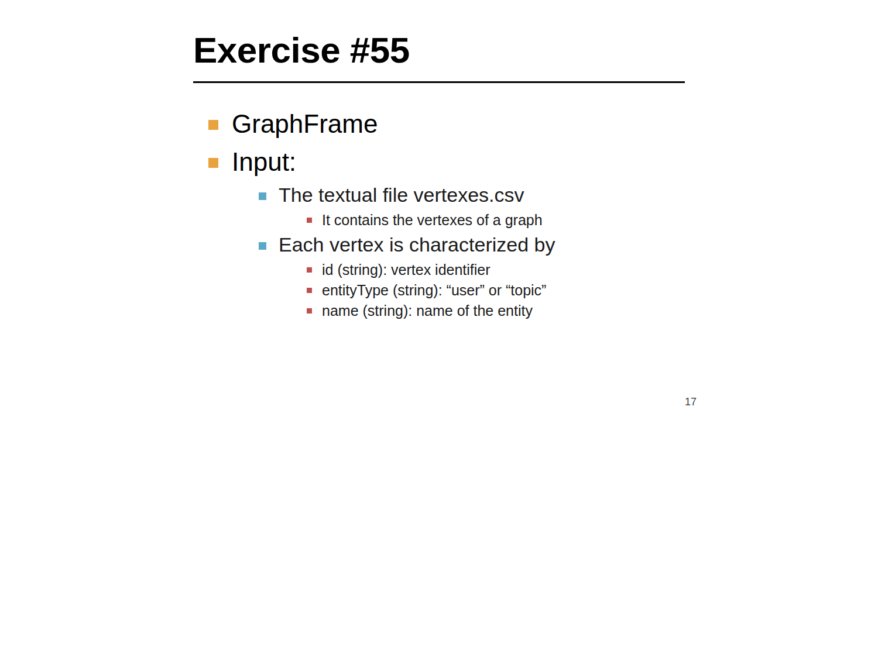Exercise #55
GraphFrame
Input:
The textual file vertexes.csv
It contains the vertexes of a graph
Each vertex is characterized by
id (string): vertex identifier
entityType (string): “user” or “topic”
name (string): name of the entity
17